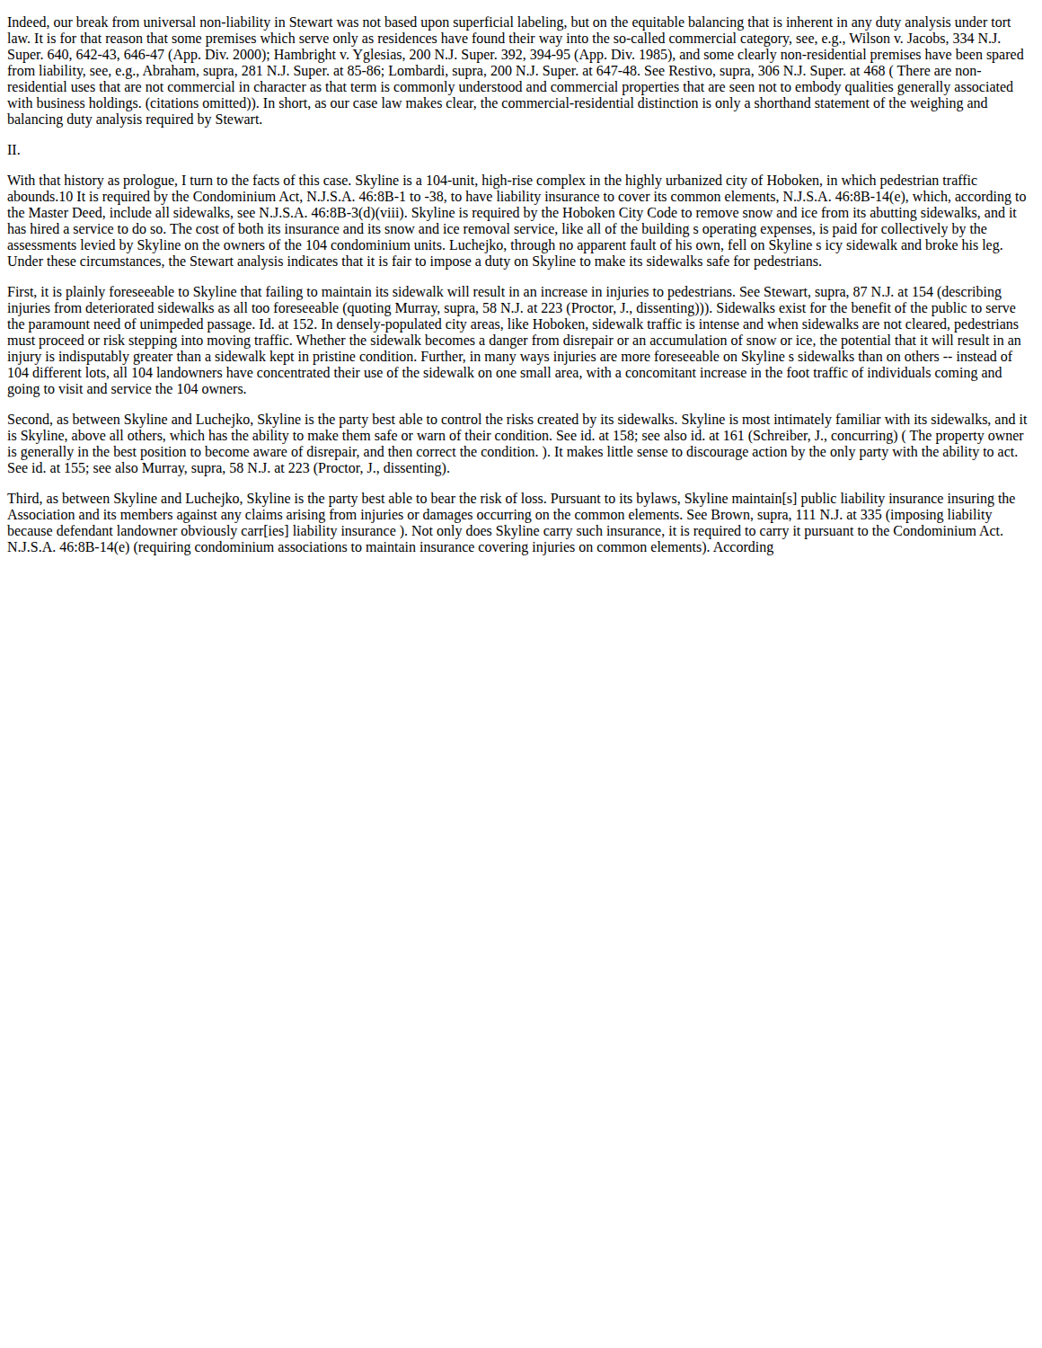Indeed, our break from universal non-liability in Stewart was not based upon superficial labeling, but on the equitable balancing that is inherent in any duty analysis under tort law. It is for that reason that some premises which serve only as residences have found their way into the so-called commercial category, see, e.g., Wilson v. Jacobs, 334 N.J. Super. 640, 642-43, 646-47 (App. Div. 2000); Hambright v. Yglesias, 200 N.J. Super. 392, 394-95 (App. Div. 1985), and some clearly non-residential premises have been spared from liability, see, e.g., Abraham, supra, 281 N.J. Super. at 85-86; Lombardi, supra, 200 N.J. Super. at 647-48. See Restivo, supra, 306 N.J. Super. at 468 ( There are non-residential uses that are not commercial in character as that term is commonly understood and commercial properties that are seen not to embody qualities generally associated with business holdings. (citations omitted)). In short, as our case law makes clear, the commercial-residential distinction is only a shorthand statement of the weighing and balancing duty analysis required by Stewart.
II.
With that history as prologue, I turn to the facts of this case. Skyline is a 104-unit, high-rise complex in the highly urbanized city of Hoboken, in which pedestrian traffic abounds.10 It is required by the Condominium Act, N.J.S.A. 46:8B-1 to -38, to have liability insurance to cover its common elements, N.J.S.A. 46:8B-14(e), which, according to the Master Deed, include all sidewalks, see N.J.S.A. 46:8B-3(d)(viii). Skyline is required by the Hoboken City Code to remove snow and ice from its abutting sidewalks, and it has hired a service to do so. The cost of both its insurance and its snow and ice removal service, like all of the building s operating expenses, is paid for collectively by the assessments levied by Skyline on the owners of the 104 condominium units. Luchejko, through no apparent fault of his own, fell on Skyline s icy sidewalk and broke his leg. Under these circumstances, the Stewart analysis indicates that it is fair to impose a duty on Skyline to make its sidewalks safe for pedestrians.
First, it is plainly foreseeable to Skyline that failing to maintain its sidewalk will result in an increase in injuries to pedestrians. See Stewart, supra, 87 N.J. at 154 (describing injuries from deteriorated sidewalks as all too foreseeable (quoting Murray, supra, 58 N.J. at 223 (Proctor, J., dissenting))). Sidewalks exist for the benefit of the public to serve the paramount need of unimpeded passage. Id. at 152. In densely-populated city areas, like Hoboken, sidewalk traffic is intense and when sidewalks are not cleared, pedestrians must proceed or risk stepping into moving traffic. Whether the sidewalk becomes a danger from disrepair or an accumulation of snow or ice, the potential that it will result in an injury is indisputably greater than a sidewalk kept in pristine condition. Further, in many ways injuries are more foreseeable on Skyline s sidewalks than on others -- instead of 104 different lots, all 104 landowners have concentrated their use of the sidewalk on one small area, with a concomitant increase in the foot traffic of individuals coming and going to visit and service the 104 owners.
Second, as between Skyline and Luchejko, Skyline is the party best able to control the risks created by its sidewalks. Skyline is most intimately familiar with its sidewalks, and it is Skyline, above all others, which has the ability to make them safe or warn of their condition. See id. at 158; see also id. at 161 (Schreiber, J., concurring) ( The property owner is generally in the best position to become aware of disrepair, and then correct the condition. ). It makes little sense to discourage action by the only party with the ability to act. See id. at 155; see also Murray, supra, 58 N.J. at 223 (Proctor, J., dissenting).
Third, as between Skyline and Luchejko, Skyline is the party best able to bear the risk of loss. Pursuant to its bylaws, Skyline maintain[s] public liability insurance insuring the Association and its members against any claims arising from injuries or damages occurring on the common elements. See Brown, supra, 111 N.J. at 335 (imposing liability because defendant landowner obviously carr[ies] liability insurance ). Not only does Skyline carry such insurance, it is required to carry it pursuant to the Condominium Act. N.J.S.A. 46:8B-14(e) (requiring condominium associations to maintain insurance covering injuries on common elements). According